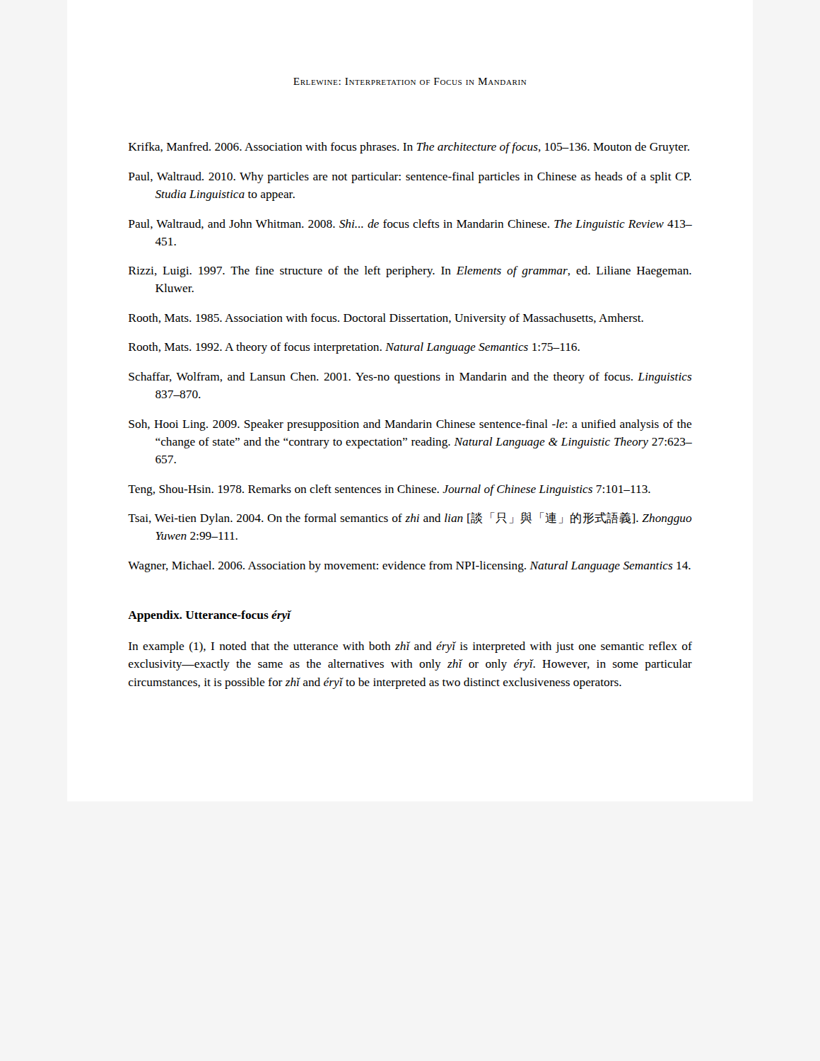Erlewine: Interpretation of Focus in Mandarin
Krifka, Manfred. 2006. Association with focus phrases. In The architecture of focus, 105–136. Mouton de Gruyter.
Paul, Waltraud. 2010. Why particles are not particular: sentence-final particles in Chinese as heads of a split CP. Studia Linguistica to appear.
Paul, Waltraud, and John Whitman. 2008. Shi... de focus clefts in Mandarin Chinese. The Linguistic Review 413–451.
Rizzi, Luigi. 1997. The fine structure of the left periphery. In Elements of grammar, ed. Liliane Haegeman. Kluwer.
Rooth, Mats. 1985. Association with focus. Doctoral Dissertation, University of Massachusetts, Amherst.
Rooth, Mats. 1992. A theory of focus interpretation. Natural Language Semantics 1:75–116.
Schaffar, Wolfram, and Lansun Chen. 2001. Yes-no questions in Mandarin and the theory of focus. Linguistics 837–870.
Soh, Hooi Ling. 2009. Speaker presupposition and Mandarin Chinese sentence-final -le: a unified analysis of the “change of state” and the “contrary to expectation” reading. Natural Language & Linguistic Theory 27:623–657.
Teng, Shou-Hsin. 1978. Remarks on cleft sentences in Chinese. Journal of Chinese Linguistics 7:101–113.
Tsai, Wei-tien Dylan. 2004. On the formal semantics of zhi and lian [談「只」與「連」的形式語義]. Zhongguo Yuwen 2:99–111.
Wagner, Michael. 2006. Association by movement: evidence from NPI-licensing. Natural Language Semantics 14.
Appendix. Utterance-focus éryǐ
In example (1), I noted that the utterance with both zhǐ and éryǐ is interpreted with just one semantic reflex of exclusivity—exactly the same as the alternatives with only zhǐ or only éryǐ. However, in some particular circumstances, it is possible for zhǐ and éryǐ to be interpreted as two distinct exclusiveness operators.